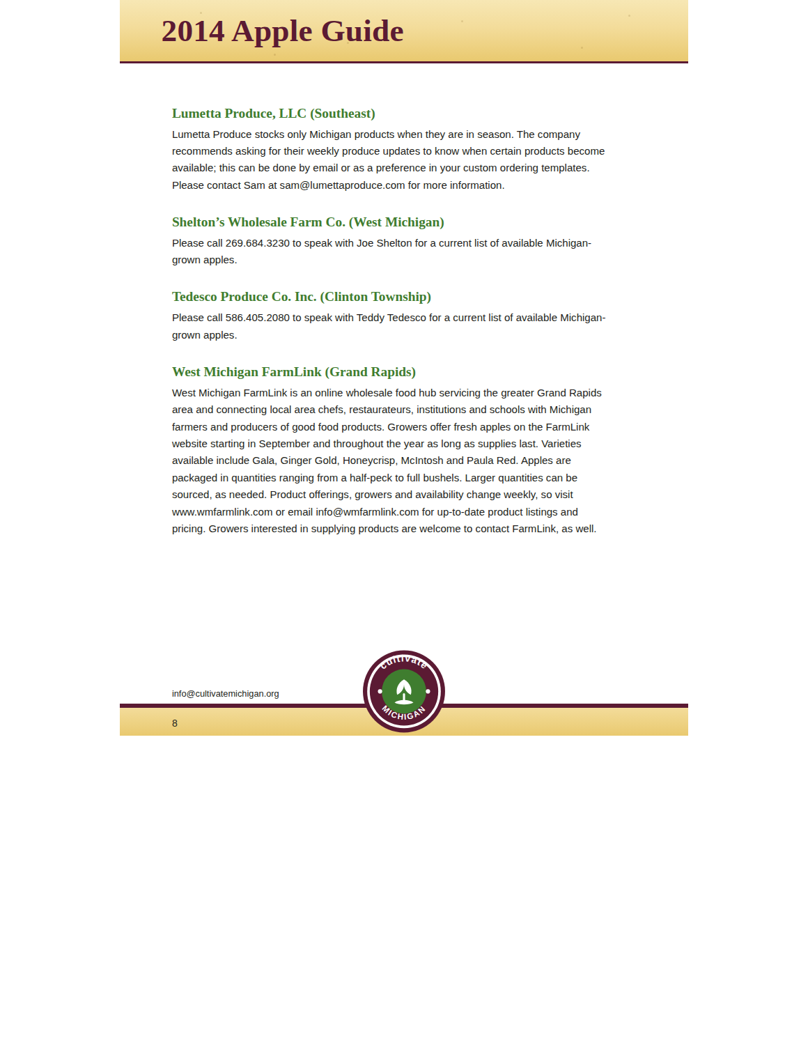2014 Apple Guide
Lumetta Produce, LLC (Southeast)
Lumetta Produce stocks only Michigan products when they are in season. The company recommends asking for their weekly produce updates to know when certain products become available; this can be done by email or as a preference in your custom ordering templates. Please contact Sam at sam@lumettaproduce.com for more information.
Shelton’s Wholesale Farm Co. (West Michigan)
Please call 269.684.3230 to speak with Joe Shelton for a current list of available Michigan-grown apples.
Tedesco Produce Co. Inc. (Clinton Township)
Please call 586.405.2080 to speak with Teddy Tedesco for a current list of available Michigan-grown apples.
West Michigan FarmLink (Grand Rapids)
West Michigan FarmLink is an online wholesale food hub servicing the greater Grand Rapids area and connecting local area chefs, restaurateurs, institutions and schools with Michigan farmers and producers of good food products. Growers offer fresh apples on the FarmLink website starting in September and throughout the year as long as supplies last. Varieties available include Gala, Ginger Gold, Honeycrisp, McIntosh and Paula Red. Apples are packaged in quantities ranging from a half-peck to full bushels. Larger quantities can be sourced, as needed. Product offerings, growers and availability change weekly, so visit www.wmfarmlink.com or email info@wmfarmlink.com for up-to-date product listings and pricing. Growers interested in supplying products are welcome to contact FarmLink, as well.
info@cultivatemichigan.org
cultivate MICHIGAN
8